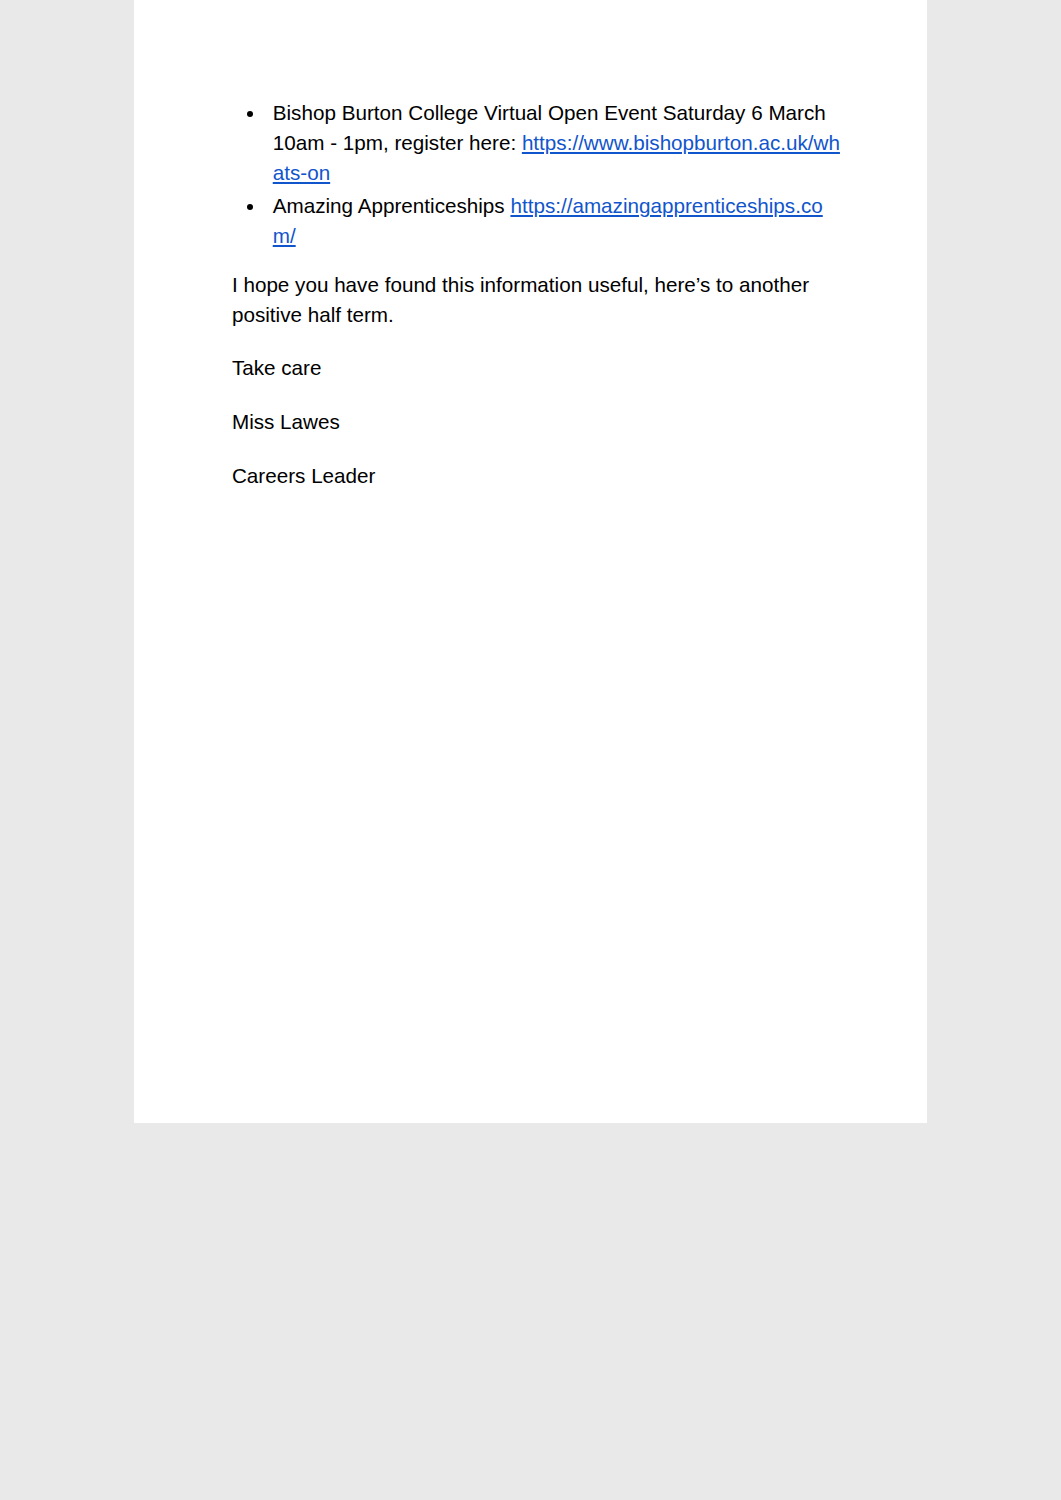Bishop Burton College Virtual Open Event Saturday 6 March 10am - 1pm, register here: https://www.bishopburton.ac.uk/whats-on
Amazing Apprenticeships https://amazingapprenticeships.com/
I hope you have found this information useful, here’s to another positive half term.
Take care
Miss Lawes
Careers Leader